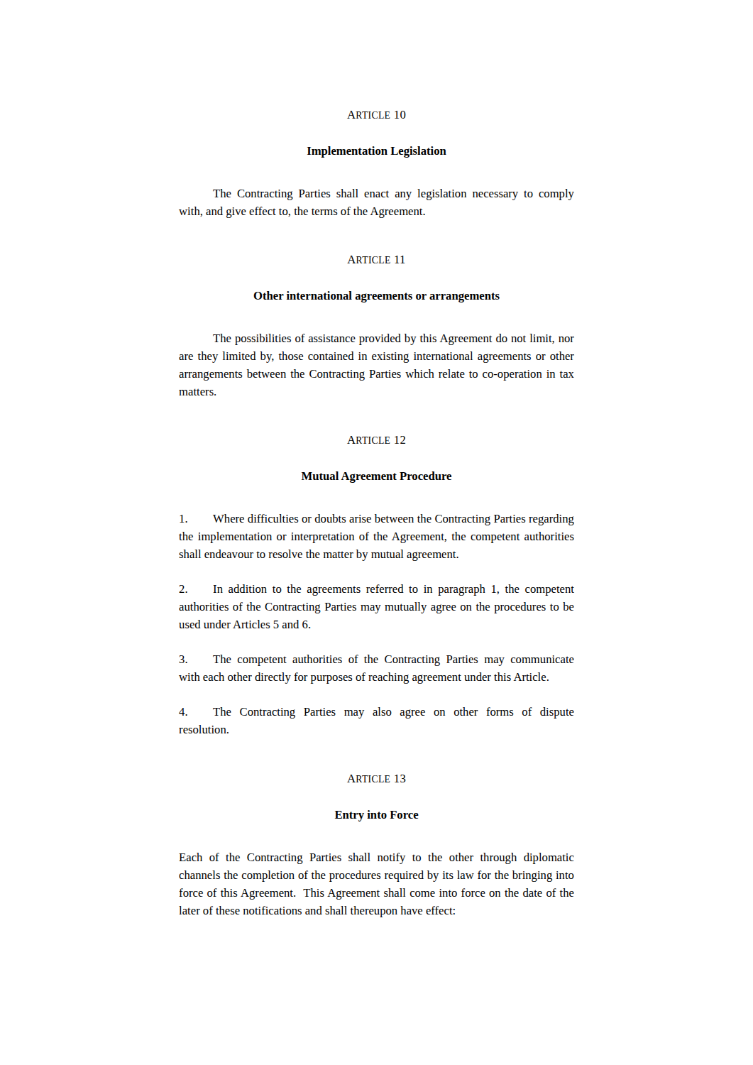ARTICLE 10
Implementation Legislation
The Contracting Parties shall enact any legislation necessary to comply with, and give effect to, the terms of the Agreement.
ARTICLE 11
Other international agreements or arrangements
The possibilities of assistance provided by this Agreement do not limit, nor are they limited by, those contained in existing international agreements or other arrangements between the Contracting Parties which relate to co-operation in tax matters.
ARTICLE 12
Mutual Agreement Procedure
1. Where difficulties or doubts arise between the Contracting Parties regarding the implementation or interpretation of the Agreement, the competent authorities shall endeavour to resolve the matter by mutual agreement.
2. In addition to the agreements referred to in paragraph 1, the competent authorities of the Contracting Parties may mutually agree on the procedures to be used under Articles 5 and 6.
3. The competent authorities of the Contracting Parties may communicate with each other directly for purposes of reaching agreement under this Article.
4. The Contracting Parties may also agree on other forms of dispute resolution.
ARTICLE 13
Entry into Force
Each of the Contracting Parties shall notify to the other through diplomatic channels the completion of the procedures required by its law for the bringing into force of this Agreement. This Agreement shall come into force on the date of the later of these notifications and shall thereupon have effect: